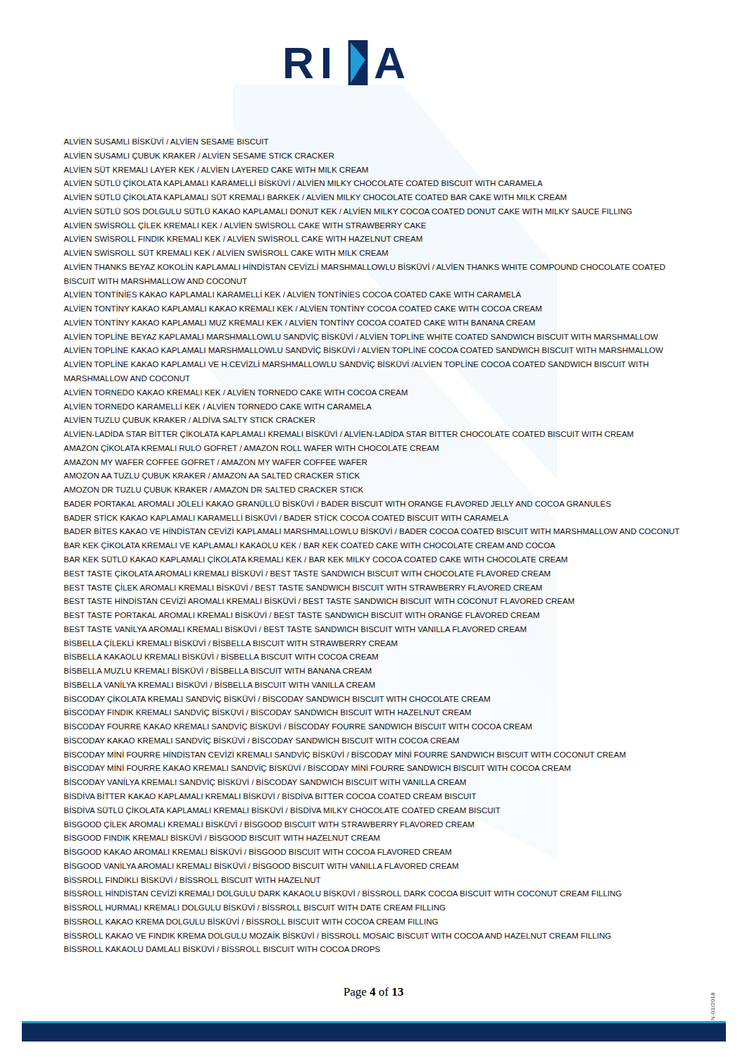R I A
ALVİEN SUSAMLI BİSKÜVİ / ALVİEN SESAME BISCUIT
ALVİEN SUSAMLI ÇUBUK KRAKER / ALVİEN SESAME STICK CRACKER
ALVİEN SÜT KREMALI LAYER KEK / ALVİEN LAYERED CAKE WITH MILK CREAM
ALVİEN SÜTLÜ ÇİKOLATA KAPLAMALI KARAMELLİ BİSKÜVİ / ALVİEN MILKY CHOCOLATE COATED BISCUIT WITH CARAMELA
ALVİEN SÜTLÜ ÇİKOLATA KAPLAMALI SÜT KREMALI BARKEK / ALVİEN MILKY CHOCOLATE COATED BAR CAKE WITH MILK CREAM
ALVİEN SÜTLÜ SOS DOLGULU SÜTLÜ KAKAO KAPLAMALI DONUT KEK / ALVİEN MILKY COCOA COATED DONUT CAKE WITH MILKY SAUCE FILLING
ALVİEN SWİSROLL ÇİLEK KREMALI KEK / ALVİEN SWİSROLL CAKE WITH STRAWBERRY CAKE
ALVİEN SWİSROLL FINDIK KREMALI KEK / ALVİEN SWİSROLL CAKE WITH HAZELNUT CREAM
ALVİEN SWİSROLL SÜT KREMALI KEK / ALVİEN SWİSROLL CAKE WITH MILK CREAM
ALVİEN THANKS BEYAZ KOKOLİN KAPLAMALI HİNDİSTAN CEVİZLİ MARSHMALLOWLU BİSKÜVİ / ALVİEN THANKS WHITE COMPOUND CHOCOLATE COATED BISCUIT WITH MARSHMALLOW AND COCONUT
ALVİEN TONTİNİES KAKAO KAPLAMALI KARAMELLİ KEK / ALVİEN TONTİNİES COCOA COATED CAKE WITH CARAMELA
ALVİEN TONTİNY KAKAO KAPLAMALI KAKAO KREMALI KEK / ALVİEN TONTİNY COCOA COATED CAKE WITH COCOA CREAM
ALVİEN TONTİNY KAKAO KAPLAMALI MUZ KREMALI KEK / ALVİEN TONTİNY COCOA COATED CAKE WITH BANANA CREAM
ALVİEN TOPLİNE BEYAZ KAPLAMALI MARSHMALLOWLU SANDVİÇ BİSKÜVİ / ALVİEN TOPLİNE WHITE COATED SANDWICH BISCUIT WITH MARSHMALLOW
ALVİEN TOPLİNE KAKAO KAPLAMALI MARSHMALLOWLU SANDVİÇ BİSKÜVİ / ALVİEN TOPLİNE COCOA COATED SANDWICH BISCUIT WITH MARSHMALLOW
ALVİEN TOPLİNE KAKAO KAPLAMALI VE H.CEVİZLİ MARSHMALLOWLU SANDVİÇ BİSKÜVİ /ALVİEN TOPLİNE COCOA COATED SANDWICH BISCUIT WITH MARSHMALLOW AND COCONUT
ALVİEN TORNEDO KAKAO KREMALI KEK / ALVİEN TORNEDO CAKE WITH COCOA CREAM
ALVİEN TORNEDO KARAMELLİ KEK / ALVİEN TORNEDO CAKE WITH CARAMELA
ALVİEN TUZLU ÇUBUK KRAKER / ALDİVA SALTY STICK CRACKER
ALVİEN-LADİDA STAR BİTTER ÇİKOLATA KAPLAMALI KREMALI BİSKÜVİ / ALVİEN-LADİDA STAR BITTER CHOCOLATE COATED BISCUIT WITH CREAM
AMAZON ÇİKOLATA KREMALI RULO GOFRET / AMAZON ROLL WAFER WITH CHOCOLATE CREAM
AMAZON MY WAFER COFFEE GOFRET / AMAZON MY WAFER COFFEE WAFER
AMOZON AA TUZLU ÇUBUK KRAKER / AMAZON AA SALTED CRACKER STICK
AMOZON DR TUZLU ÇUBUK KRAKER / AMAZON DR SALTED CRACKER STICK
BADER PORTAKAL AROMALI JÖLELİ KAKAO GRANÜLLÜ BİSKÜVİ / BADER BISCUIT WITH ORANGE FLAVORED JELLY AND COCOA GRANULES
BADER STİCK KAKAO KAPLAMALI KARAMELLİ BİSKÜVİ / BADER STİCK COCOA COATED BISCUIT WITH CARAMELA
BADER BİTES KAKAO VE HİNDİSTAN CEVİZİ KAPLAMALI MARSHMALLOWLU BİSKÜVİ / BADER COCOA COATED BISCUIT WITH MARSHMALLOW AND COCONUT
BAR KEK ÇİKOLATA KREMALI VE KAPLAMALI KAKAOLU KEK / BAR KEK COATED CAKE WITH CHOCOLATE CREAM AND COCOA
BAR KEK SÜTLÜ KAKAO KAPLAMALI ÇİKOLATA KREMALI KEK / BAR KEK MILKY COCOA COATED CAKE WITH CHOCOLATE CREAM
BEST TASTE ÇİKOLATA AROMALI KREMALI BİSKÜVİ / BEST TASTE SANDWICH BISCUIT WITH CHOCOLATE FLAVORED CREAM
BEST TASTE ÇİLEK AROMALI KREMALI BİSKÜVİ / BEST TASTE SANDWICH BISCUIT WITH STRAWBERRY FLAVORED CREAM
BEST TASTE HİNDİSTAN CEVİZİ AROMALI KREMALI BİSKÜVİ / BEST TASTE SANDWICH BISCUIT WITH COCONUT FLAVORED CREAM
BEST TASTE PORTAKAL AROMALI KREMALI BİSKÜVİ / BEST TASTE SANDWICH BISCUIT WITH ORANGE FLAVORED CREAM
BEST TASTE VANİLYA AROMALI KREMALI BİSKÜVİ / BEST TASTE SANDWICH BISCUIT WITH VANILLA FLAVORED CREAM
BİSBELLA ÇİLEKLİ KREMALI BİSKÜVİ / BİSBELLA BISCUIT WITH STRAWBERRY CREAM
BİSBELLA KAKAOLU KREMALI BİSKÜVİ / BİSBELLA BISCUIT WITH COCOA CREAM
BİSBELLA MUZLU KREMALI BİSKÜVİ / BİSBELLA BISCUIT WITH BANANA CREAM
BİSBELLA VANİLYA KREMALI BİSKÜVİ / BİSBELLA BISCUIT WITH VANILLA CREAM
BİSCODAY ÇİKOLATA KREMALI SANDVİÇ BİSKÜVİ / BİSCODAY SANDWICH BISCUIT WITH CHOCOLATE CREAM
BİSCODAY FINDIK KREMALI SANDVİÇ BİSKÜVİ / BİSCODAY SANDWICH BISCUIT WITH HAZELNUT CREAM
BİSCODAY FOURRE KAKAO KREMALI SANDVİÇ BİSKÜVİ / BİSCODAY FOURRE SANDWICH BISCUIT WITH COCOA CREAM
BİSCODAY KAKAO KREMALI SANDVİÇ BİSKÜVİ / BİSCODAY SANDWICH BISCUIT WITH COCOA CREAM
BİSCODAY MİNİ FOURRE HİNDİSTAN CEVİZİ KREMALI SANDVİÇ BİSKÜVİ / BİSCODAY MİNİ FOURRE SANDWICH BISCUIT WITH COCONUT CREAM
BİSCODAY MİNİ FOURRE KAKAO KREMALI SANDVİÇ BİSKÜVİ / BİSCODAY MİNİ FOURRE SANDWICH BISCUIT WITH COCOA CREAM
BİSCODAY VANİLYA KREMALI SANDVİÇ BİSKÜVİ / BİSCODAY SANDWICH BISCUIT WITH VANILLA CREAM
BİSDİVA BİTTER KAKAO KAPLAMALI KREMALI BİSKÜVİ / BİSDİVA BITTER COCOA COATED CREAM BISCUIT
BİSDİVA SÜTLÜ ÇİKOLATA KAPLAMALI KREMALI BİSKÜVİ / BİSDİVA MILKY CHOCOLATE COATED CREAM BISCUIT
BİSGOOD ÇİLEK AROMALI KREMALI BİSKÜVİ / BİSGOOD BISCUIT WITH STRAWBERRY FLAVORED CREAM
BİSGOOD FINDIK KREMALI BİSKÜVİ / BİSGOOD BISCUIT WITH HAZELNUT CREAM
BİSGOOD KAKAO AROMALI KREMALI BİSKÜVİ / BİSGOOD BISCUIT WITH COCOA FLAVORED CREAM
BİSGOOD VANİLYA AROMALI KREMALI BİSKÜVİ / BİSGOOD BISCUIT WITH VANILLA FLAVORED CREAM
BİSSROLL FINDIKLI BİSKÜVİ / BİSSROLL BISCUIT WITH HAZELNUT
BİSSROLL HİNDİSTAN CEVİZİ KREMALI DOLGULU DARK KAKAOLU BİSKÜVİ / BİSSROLL DARK COCOA BISCUIT WITH COCONUT CREAM FILLING
BİSSROLL HURMALI KREMALI DOLGULU BİSKÜVİ / BİSSROLL BISCUIT WITH DATE CREAM FILLING
BİSSROLL KAKAO KREMA DOLGULU BİSKÜVİ / BİSSROLL BISCUIT WITH COCOA CREAM FILLING
BİSSROLL KAKAO VE FINDIK KREMA DOLGULU MOZAİK BİSKÜVİ / BİSSROLL MOSAIC BISCUIT WITH COCOA AND HAZELNUT CREAM FILLING
BİSSROLL KAKAOLU DAMLALI BİSKÜVİ / BİSSROLL BISCUIT WITH COCOA DROPS
Page 4 of 13
Form: CEP/GEN-01/2018